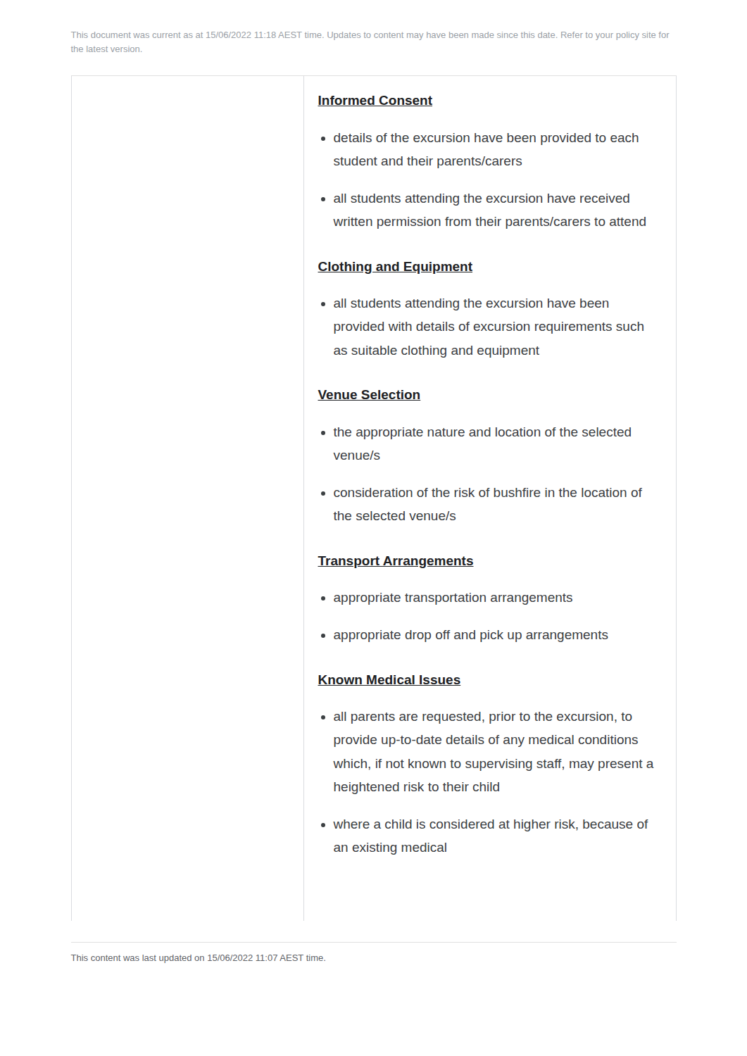This document was current as at 15/06/2022 11:18 AEST time. Updates to content may have been made since this date. Refer to your policy site for the latest version.
Informed Consent
details of the excursion have been provided to each student and their parents/carers
all students attending the excursion have received written permission from their parents/carers to attend
Clothing and Equipment
all students attending the excursion have been provided with details of excursion requirements such as suitable clothing and equipment
Venue Selection
the appropriate nature and location of the selected venue/s
consideration of the risk of bushfire in the location of the selected venue/s
Transport Arrangements
appropriate transportation arrangements
appropriate drop off and pick up arrangements
Known Medical Issues
all parents are requested, prior to the excursion, to provide up-to-date details of any medical conditions which, if not known to supervising staff, may present a heightened risk to their child
where a child is considered at higher risk, because of an existing medical
This content was last updated on 15/06/2022 11:07 AEST time.